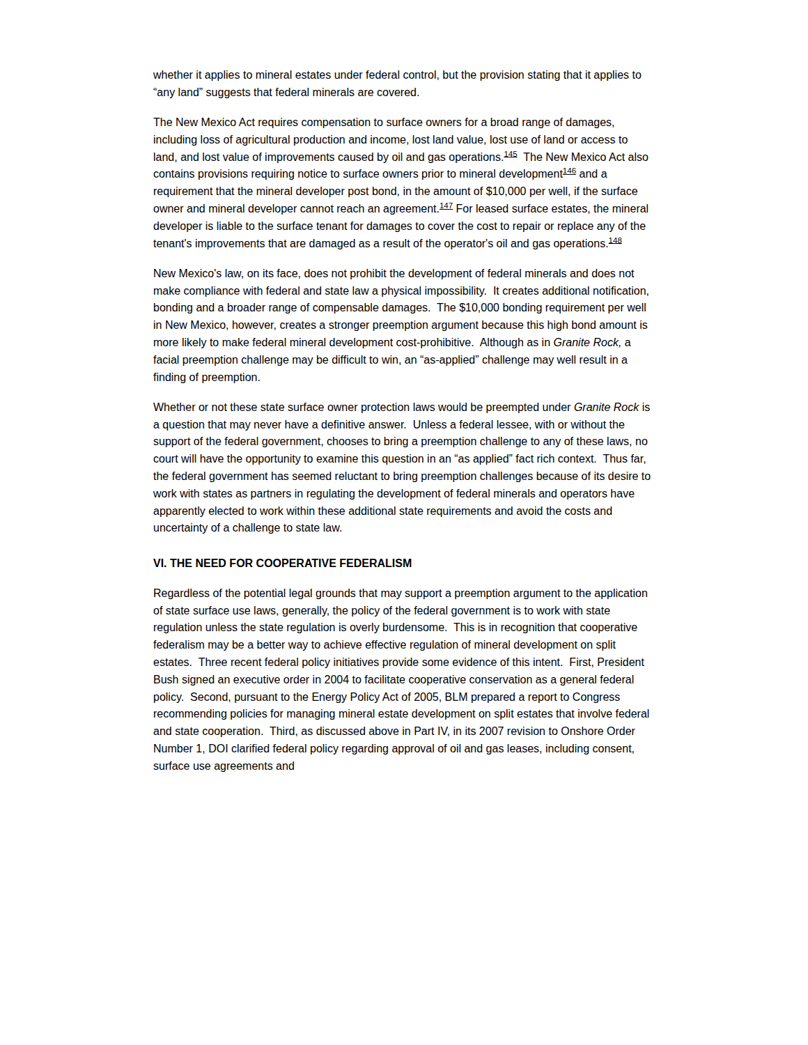whether it applies to mineral estates under federal control, but the provision stating that it applies to “any land” suggests that federal minerals are covered.
The New Mexico Act requires compensation to surface owners for a broad range of damages, including loss of agricultural production and income, lost land value, lost use of land or access to land, and lost value of improvements caused by oil and gas operations.145 The New Mexico Act also contains provisions requiring notice to surface owners prior to mineral development146 and a requirement that the mineral developer post bond, in the amount of $10,000 per well, if the surface owner and mineral developer cannot reach an agreement.147 For leased surface estates, the mineral developer is liable to the surface tenant for damages to cover the cost to repair or replace any of the tenant's improvements that are damaged as a result of the operator's oil and gas operations.148
New Mexico's law, on its face, does not prohibit the development of federal minerals and does not make compliance with federal and state law a physical impossibility. It creates additional notification, bonding and a broader range of compensable damages. The $10,000 bonding requirement per well in New Mexico, however, creates a stronger preemption argument because this high bond amount is more likely to make federal mineral development cost-prohibitive. Although as in Granite Rock, a facial preemption challenge may be difficult to win, an “as-applied” challenge may well result in a finding of preemption.
Whether or not these state surface owner protection laws would be preempted under Granite Rock is a question that may never have a definitive answer. Unless a federal lessee, with or without the support of the federal government, chooses to bring a preemption challenge to any of these laws, no court will have the opportunity to examine this question in an “as applied” fact rich context. Thus far, the federal government has seemed reluctant to bring preemption challenges because of its desire to work with states as partners in regulating the development of federal minerals and operators have apparently elected to work within these additional state requirements and avoid the costs and uncertainty of a challenge to state law.
VI. The Need for Cooperative Federalism
Regardless of the potential legal grounds that may support a preemption argument to the application of state surface use laws, generally, the policy of the federal government is to work with state regulation unless the state regulation is overly burdensome. This is in recognition that cooperative federalism may be a better way to achieve effective regulation of mineral development on split estates. Three recent federal policy initiatives provide some evidence of this intent. First, President Bush signed an executive order in 2004 to facilitate cooperative conservation as a general federal policy. Second, pursuant to the Energy Policy Act of 2005, BLM prepared a report to Congress recommending policies for managing mineral estate development on split estates that involve federal and state cooperation. Third, as discussed above in Part IV, in its 2007 revision to Onshore Order Number 1, DOI clarified federal policy regarding approval of oil and gas leases, including consent, surface use agreements and